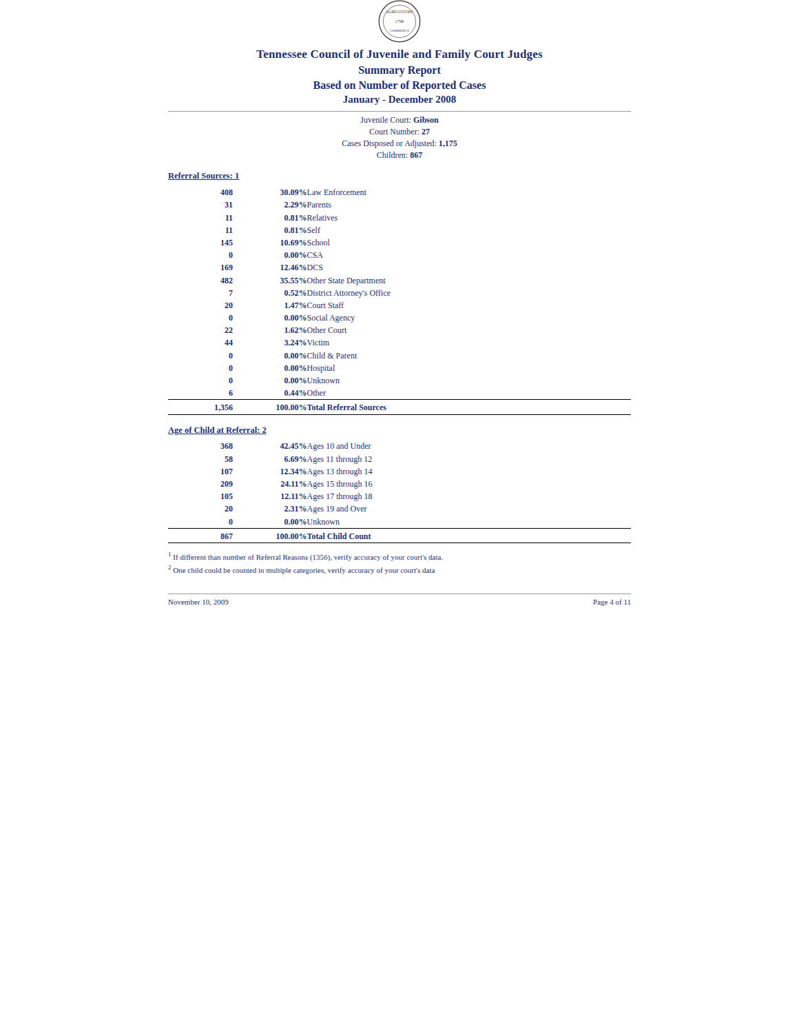Tennessee Council of Juvenile and Family Court Judges
Summary Report
Based on Number of Reported Cases
January - December 2008
Juvenile Court: Gibson
Court Number: 27
Cases Disposed or Adjusted: 1,175
Children: 867
Referral Sources: 1
| 408 | 30.09% | Law Enforcement |
| 31 | 2.29% | Parents |
| 11 | 0.81% | Relatives |
| 11 | 0.81% | Self |
| 145 | 10.69% | School |
| 0 | 0.00% | CSA |
| 169 | 12.46% | DCS |
| 482 | 35.55% | Other State Department |
| 7 | 0.52% | District Attorney's Office |
| 20 | 1.47% | Court Staff |
| 0 | 0.00% | Social Agency |
| 22 | 1.62% | Other Court |
| 44 | 3.24% | Victim |
| 0 | 0.00% | Child & Parent |
| 0 | 0.00% | Hospital |
| 0 | 0.00% | Unknown |
| 6 | 0.44% | Other |
| 1,356 | 100.00% | Total Referral Sources |
Age of Child at Referral: 2
| 368 | 42.45% | Ages 10 and Under |
| 58 | 6.69% | Ages 11 through 12 |
| 107 | 12.34% | Ages 13 through 14 |
| 209 | 24.11% | Ages 15 through 16 |
| 105 | 12.11% | Ages 17 through 18 |
| 20 | 2.31% | Ages 19 and Over |
| 0 | 0.00% | Unknown |
| 867 | 100.00% | Total Child Count |
1 If different than number of Referral Reasons (1356), verify accuracy of your court's data.
2 One child could be counted in multiple categories, verify accuracy of your court's data
November 10, 2009
Page 4 of 11